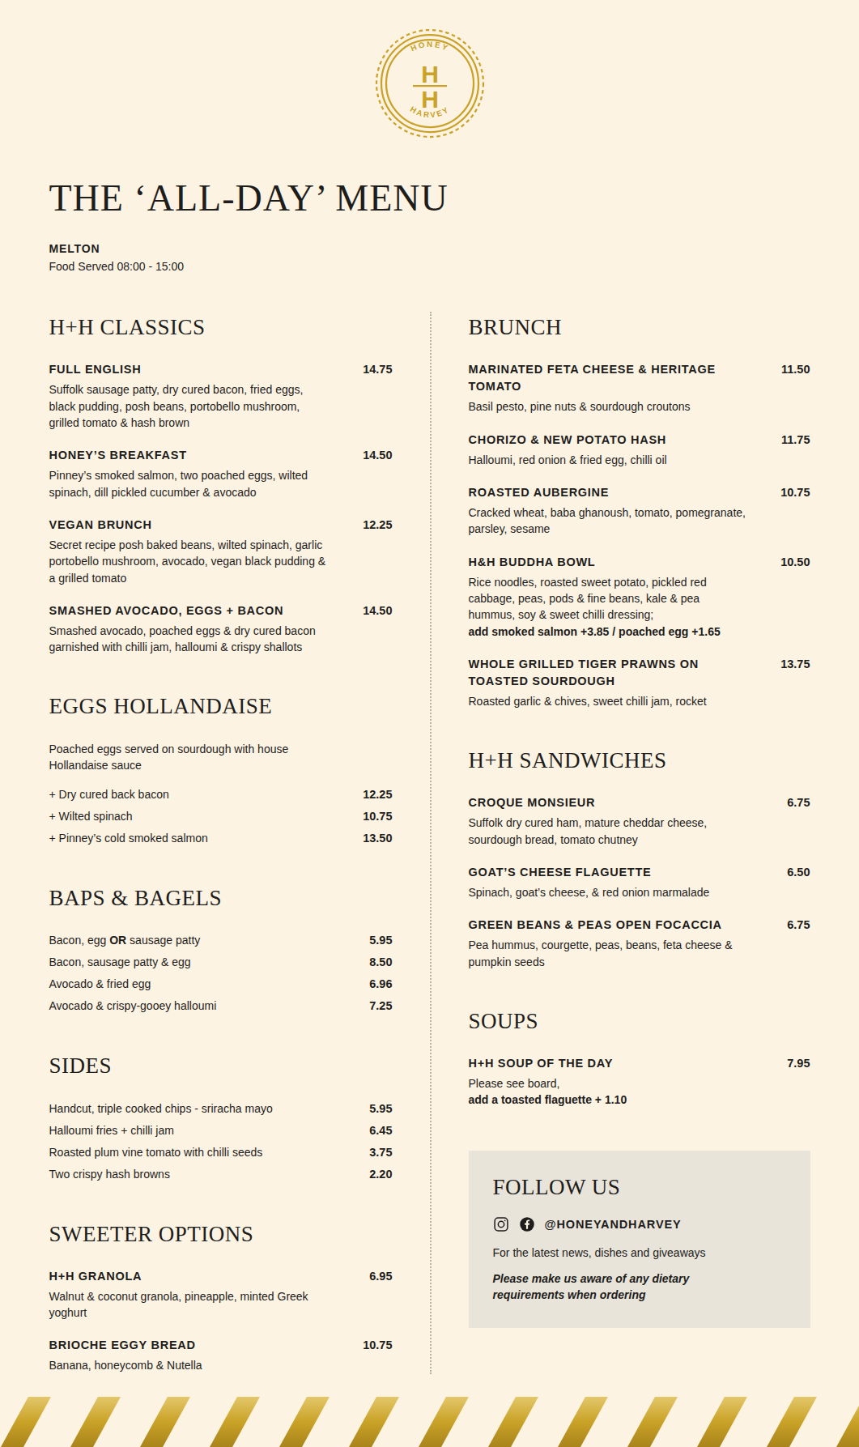HONEY HARVEY H H
The ‘All-Day’ Menu
MELTON
Food Served 08:00 - 15:00
H+H Classics
Full English 14.75
Suffolk sausage patty, dry cured bacon, fried eggs, black pudding, posh beans, portobello mushroom, grilled tomato & hash brown
Honey’s Breakfast 14.50
Pinney’s smoked salmon, two poached eggs, wilted spinach, dill pickled cucumber & avocado
Vegan Brunch 12.25
Secret recipe posh baked beans, wilted spinach, garlic portobello mushroom, avocado, vegan black pudding & a grilled tomato
Smashed Avocado, Eggs + Bacon 14.50
Smashed avocado, poached eggs & dry cured bacon garnished with chilli jam, halloumi & crispy shallots
Eggs Hollandaise
Poached eggs served on sourdough with house Hollandaise sauce
+ Dry cured back bacon 12.25
+ Wilted spinach 10.75
+ Pinney’s cold smoked salmon 13.50
Baps & Bagels
Bacon, egg OR sausage patty 5.95
Bacon, sausage patty & egg 8.50
Avocado & fried egg 6.96
Avocado & crispy-gooey halloumi 7.25
Sides
Handcut, triple cooked chips - sriracha mayo 5.95
Halloumi fries + chilli jam 6.45
Roasted plum vine tomato with chilli seeds 3.75
Two crispy hash browns 2.20
Sweeter Options
H+H Granola 6.95
Walnut & coconut granola, pineapple, minted Greek yoghurt
Brioche Eggy Bread 10.75
Banana, honeycomb & Nutella
Brunch
Marinated Feta Cheese & Heritage Tomato 11.50
Basil pesto, pine nuts & sourdough croutons
Chorizo & New Potato Hash 11.75
Halloumi, red onion & fried egg, chilli oil
Roasted Aubergine 10.75
Cracked wheat, baba ghanoush, tomato, pomegranate, parsley, sesame
H&H Buddha Bowl 10.50
Rice noodles, roasted sweet potato, pickled red cabbage, peas, pods & fine beans, kale & pea hummus, soy & sweet chilli dressing;
add smoked salmon +3.85 / poached egg +1.65
Whole Grilled Tiger Prawns on Toasted Sourdough 13.75
Roasted garlic & chives, sweet chilli jam, rocket
H+H Sandwiches
Croque Monsieur 6.75
Suffolk dry cured ham, mature cheddar cheese, sourdough bread, tomato chutney
Goat’s Cheese Flaguette 6.50
Spinach, goat’s cheese, & red onion marmalade
Green Beans & Peas Open Focaccia 6.75
Pea hummus, courgette, peas, beans, feta cheese & pumpkin seeds
Soups
H+H Soup of the Day 7.95
Please see board,
add a toasted flaguette + 1.10
Follow Us
@HONEYANDHARVEY
For the latest news, dishes and giveaways
Please make us aware of any dietary requirements when ordering